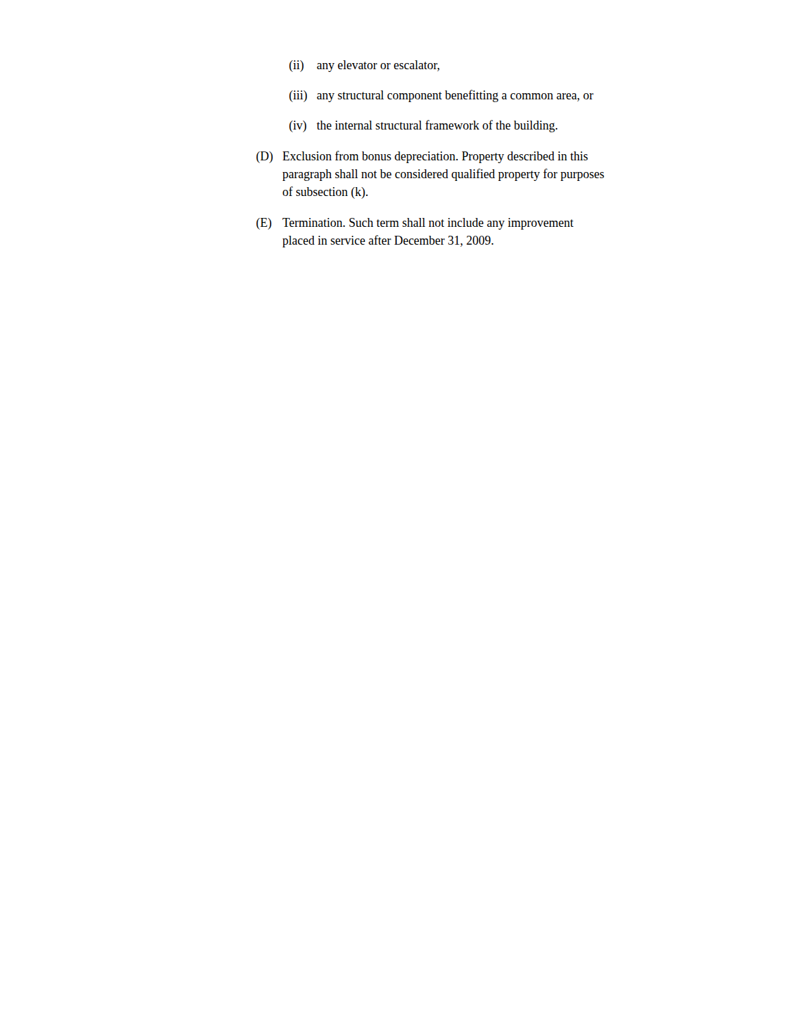(ii) any elevator or escalator,
(iii) any structural component benefitting a common area, or
(iv) the internal structural framework of the building.
(D) Exclusion from bonus depreciation. Property described in this paragraph shall not be considered qualified property for purposes of subsection (k).
(E) Termination. Such term shall not include any improvement placed in service after December 31, 2009.